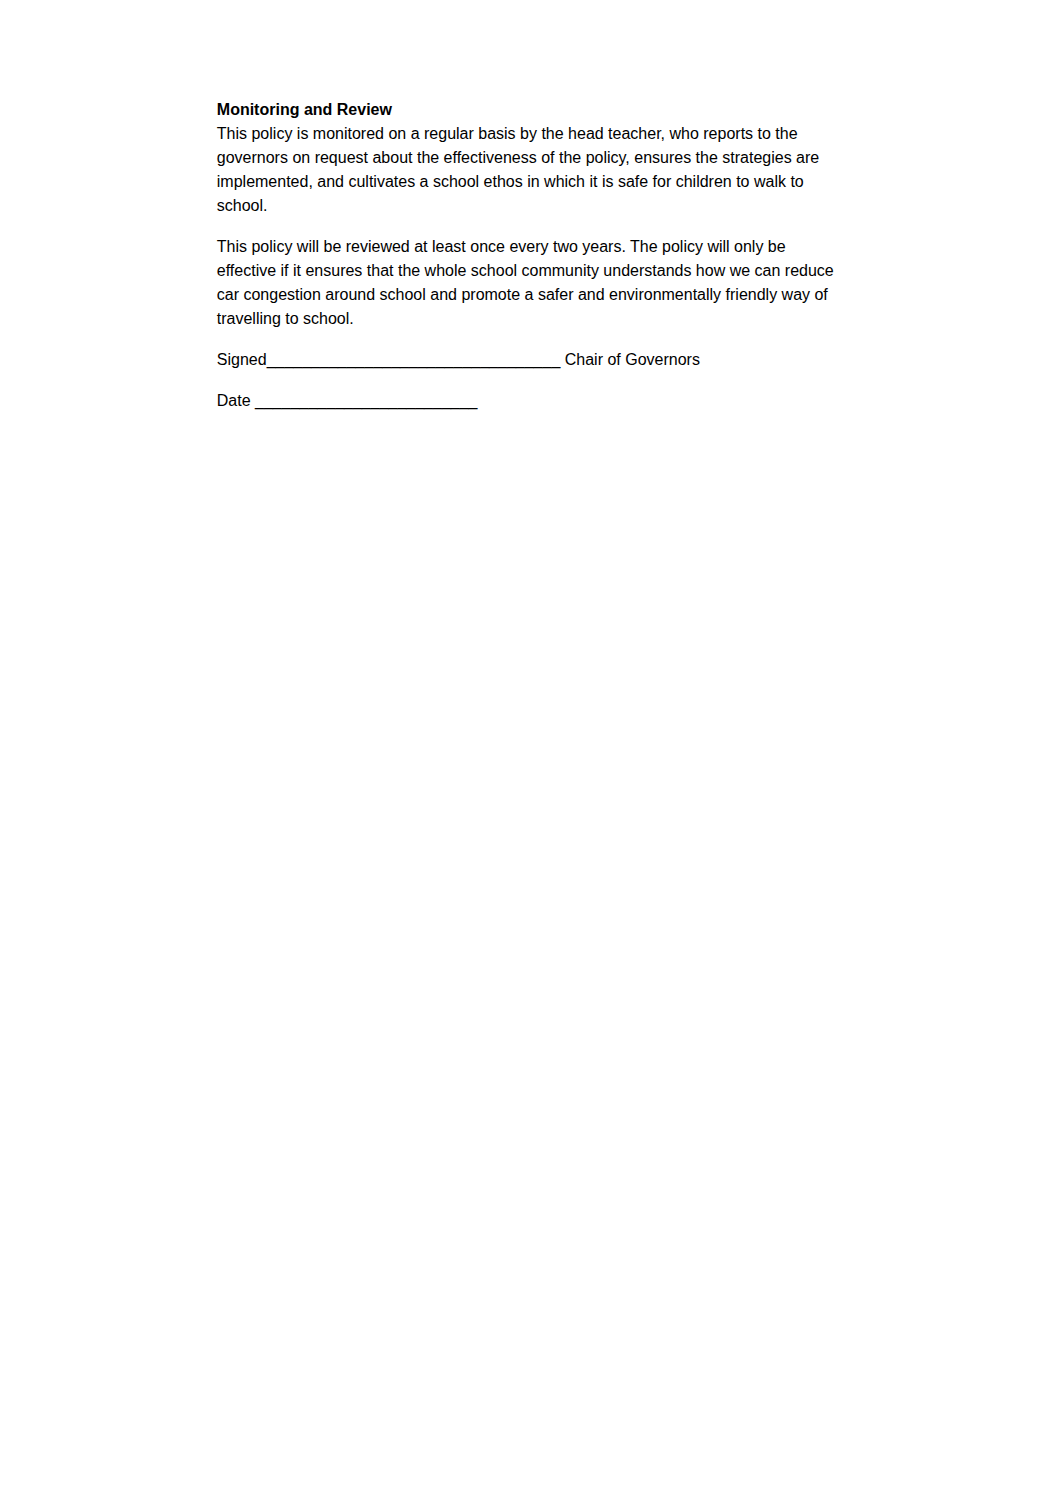Monitoring and Review
This policy is monitored on a regular basis by the head teacher, who reports to the governors on request about the effectiveness of the policy, ensures the strategies are implemented, and cultivates a school ethos in which it is safe for children to walk to school.
This policy will be reviewed at least once every two years. The policy will only be effective if it ensures that the whole school community understands how we can reduce car congestion around school and promote a safer and environmentally friendly way of travelling to school.
Signed_________________________________ Chair of Governors
Date _________________________